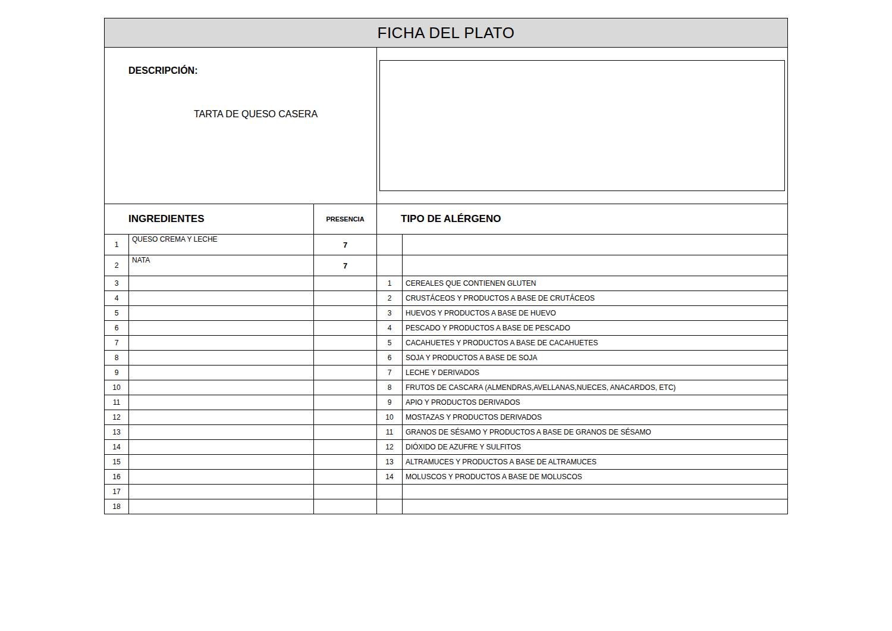| FICHA DEL PLATO |
| DESCRIPCIÓN: TARTA DE QUESO CASERA | |
| INGREDIENTES | PRESENCIA | TIPO DE ALÉRGENO |
| 1 | QUESO CREMA Y LECHE | 7 | | |
| 2 | NATA | 7 | | |
| 3 | | | 1 | CEREALES QUE CONTIENEN GLUTEN |
| 4 | | | 2 | CRUSTÁCEOS Y PRODUCTOS A BASE DE CRUTÁCEOS |
| 5 | | | 3 | HUEVOS Y PRODUCTOS A BASE DE HUEVO |
| 6 | | | 4 | PESCADO Y PRODUCTOS A BASE DE PESCADO |
| 7 | | | 5 | CACAHUETES Y PRODUCTOS A BASE DE CACAHUETES |
| 8 | | | 6 | SOJA Y PRODUCTOS A BASE DE SOJA |
| 9 | | | 7 | LECHE Y DERIVADOS |
| 10 | | | 8 | FRUTOS DE CASCARA (ALMENDRAS,AVELLANAS,NUECES, ANACARDOS, ETC) |
| 11 | | | 9 | APIO Y PRODUCTOS DERIVADOS |
| 12 | | | 10 | MOSTAZAS Y PRODUCTOS DERIVADOS |
| 13 | | | 11 | GRANOS DE SÉSAMO Y PRODUCTOS A BASE DE GRANOS DE SÉSAMO |
| 14 | | | 12 | DIÓXIDO DE AZUFRE Y SULFITOS |
| 15 | | | 13 | ALTRAMUCES Y PRODUCTOS A BASE DE ALTRAMUCES |
| 16 | | | 14 | MOLUSCOS Y PRODUCTOS A BASE DE MOLUSCOS |
| 17 | | | | |
| 18 | | | | |